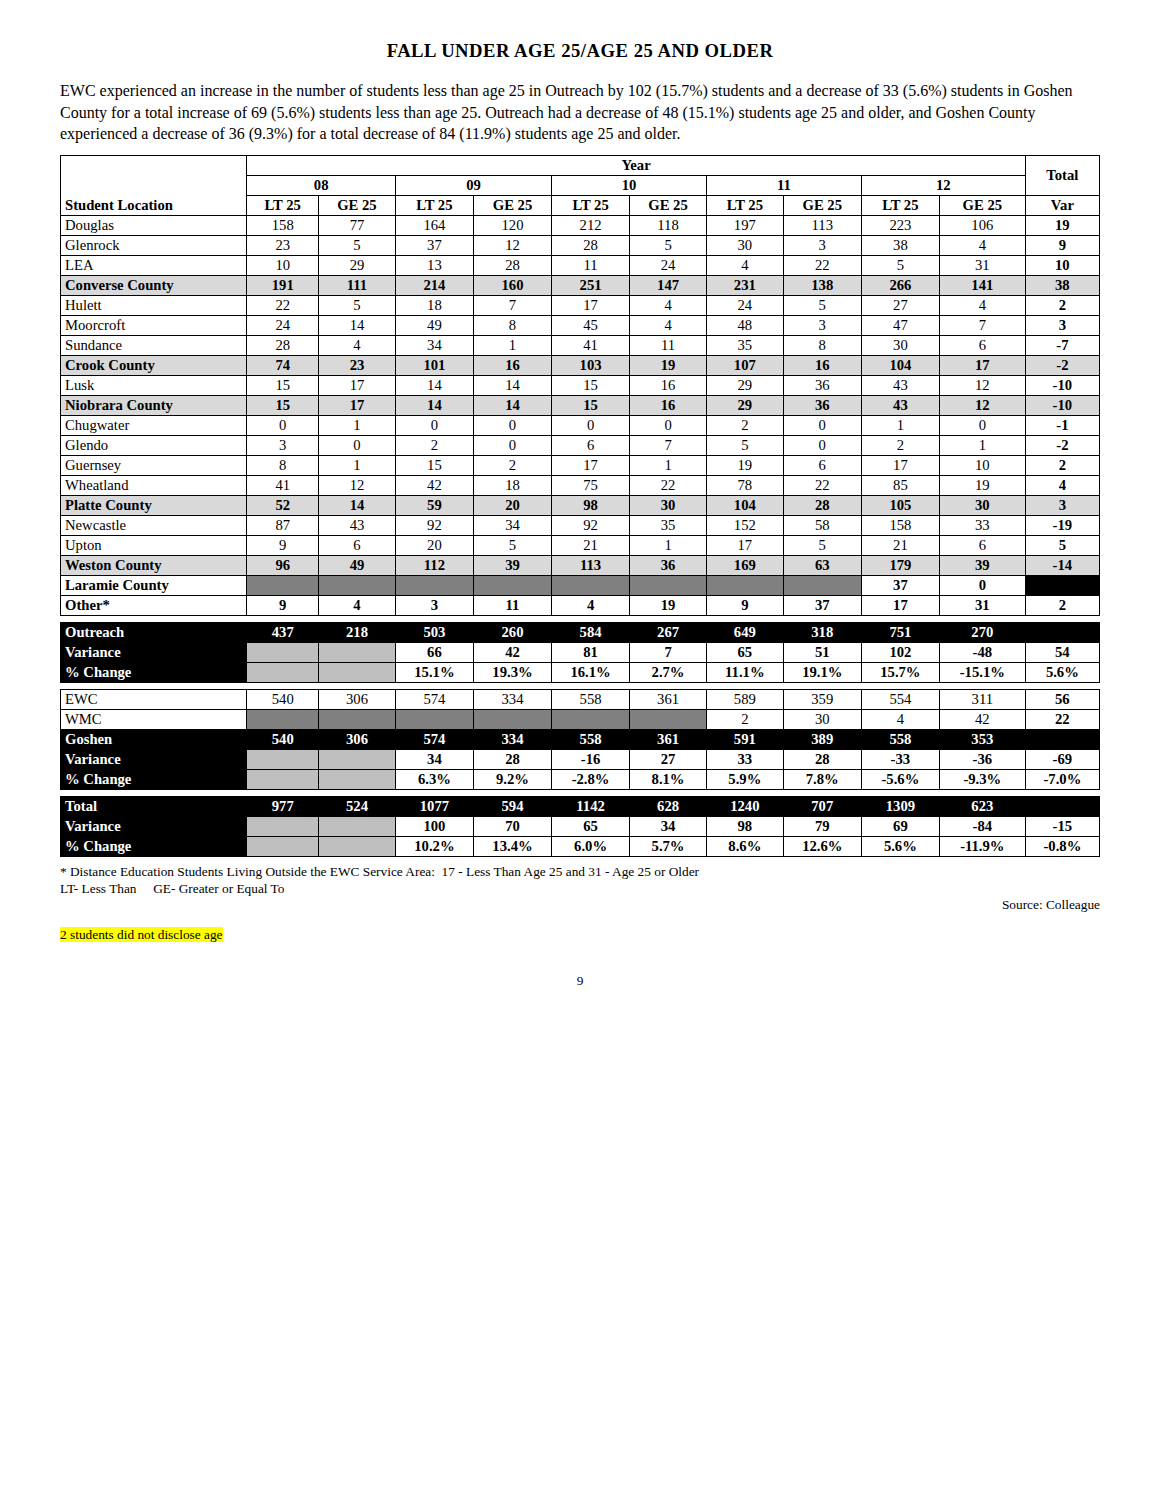FALL UNDER AGE 25/AGE 25 AND OLDER
EWC experienced an increase in the number of students less than age 25 in Outreach by 102 (15.7%) students and a decrease of 33 (5.6%) students in Goshen County for a total increase of 69 (5.6%) students less than age 25. Outreach had a decrease of 48 (15.1%) students age 25 and older, and Goshen County experienced a decrease of 36 (9.3%) for a total decrease of 84 (11.9%) students age 25 and older.
| Student Location | Year | Total |
| --- | --- | --- |
| 08 | 09 | 10 | 11 | 12 |
| LT 25 | GE 25 | LT 25 | GE 25 | LT 25 | GE 25 | LT 25 | GE 25 | LT 25 | GE 25 | Var |
| Douglas | 158 | 77 | 164 | 120 | 212 | 118 | 197 | 113 | 223 | 106 | 19 |
| Glenrock | 23 | 5 | 37 | 12 | 28 | 5 | 30 | 3 | 38 | 4 | 9 |
| LEA | 10 | 29 | 13 | 28 | 11 | 24 | 4 | 22 | 5 | 31 | 10 |
| Converse County | 191 | 111 | 214 | 160 | 251 | 147 | 231 | 138 | 266 | 141 | 38 |
| Hulett | 22 | 5 | 18 | 7 | 17 | 4 | 24 | 5 | 27 | 4 | 2 |
| Moorcroft | 24 | 14 | 49 | 8 | 45 | 4 | 48 | 3 | 47 | 7 | 3 |
| Sundance | 28 | 4 | 34 | 1 | 41 | 11 | 35 | 8 | 30 | 6 | -7 |
| Crook County | 74 | 23 | 101 | 16 | 103 | 19 | 107 | 16 | 104 | 17 | -2 |
| Lusk | 15 | 17 | 14 | 14 | 15 | 16 | 29 | 36 | 43 | 12 | -10 |
| Niobrara County | 15 | 17 | 14 | 14 | 15 | 16 | 29 | 36 | 43 | 12 | -10 |
| Chugwater | 0 | 1 | 0 | 0 | 0 | 0 | 2 | 0 | 1 | 0 | -1 |
| Glendo | 3 | 0 | 2 | 0 | 6 | 7 | 5 | 0 | 2 | 1 | -2 |
| Guernsey | 8 | 1 | 15 | 2 | 17 | 1 | 19 | 6 | 17 | 10 | 2 |
| Wheatland | 41 | 12 | 42 | 18 | 75 | 22 | 78 | 22 | 85 | 19 | 4 |
| Platte County | 52 | 14 | 59 | 20 | 98 | 30 | 104 | 28 | 105 | 30 | 3 |
| Newcastle | 87 | 43 | 92 | 34 | 92 | 35 | 152 | 58 | 158 | 33 | -19 |
| Upton | 9 | 6 | 20 | 5 | 21 | 1 | 17 | 5 | 21 | 6 | 5 |
| Weston County | 96 | 49 | 112 | 39 | 113 | 36 | 169 | 63 | 179 | 39 | -14 |
| Laramie County | | | | | | | | | 37 | 0 | |
| Other* | 9 | 4 | 3 | 11 | 4 | 19 | 9 | 37 | 17 | 31 | 2 |
| Outreach | 437 | 218 | 503 | 260 | 584 | 267 | 649 | 318 | 751 | 270 | |
| Variance | | | 66 | 42 | 81 | 7 | 65 | 51 | 102 | -48 | 54 |
| % Change | | | 15.1% | 19.3% | 16.1% | 2.7% | 11.1% | 19.1% | 15.7% | -15.1% | 5.6% |
| EWC | 540 | 306 | 574 | 334 | 558 | 361 | 589 | 359 | 554 | 311 | 56 |
| WMC | | | | | | | 2 | 30 | 4 | 42 | 22 |
| Goshen | 540 | 306 | 574 | 334 | 558 | 361 | 591 | 389 | 558 | 353 | |
| Variance | | | 34 | 28 | -16 | 27 | 33 | 28 | -33 | -36 | -69 |
| % Change | | | 6.3% | 9.2% | -2.8% | 8.1% | 5.9% | 7.8% | -5.6% | -9.3% | -7.0% |
| Total | 977 | 524 | 1077 | 594 | 1142 | 628 | 1240 | 707 | 1309 | 623 | |
| Variance | | | 100 | 70 | 65 | 34 | 98 | 79 | 69 | -84 | -15 |
| % Change | | | 10.2% | 13.4% | 6.0% | 5.7% | 8.6% | 12.6% | 5.6% | -11.9% | -0.8% |
* Distance Education Students Living Outside the EWC Service Area: 17 - Less Than Age 25 and 31 - Age 25 or Older
LT- Less Than GE- Greater or Equal To
Source: Colleague
2 students did not disclose age
9